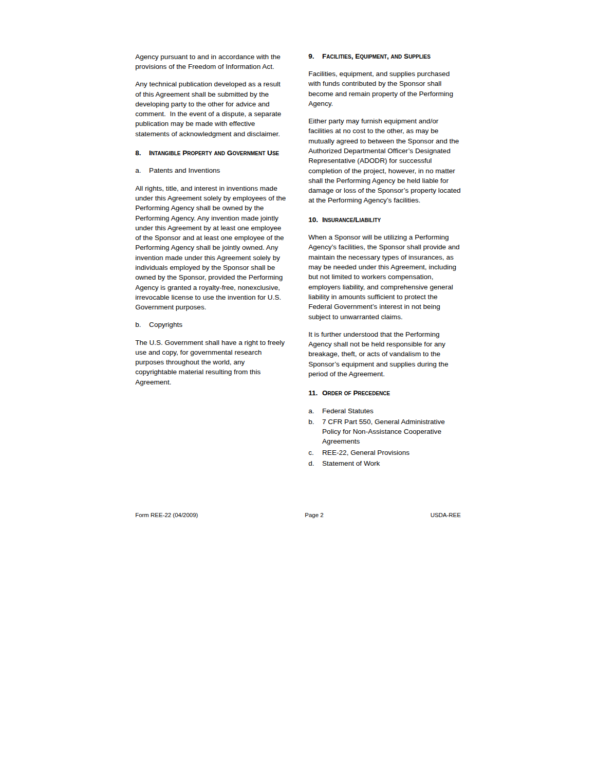Agency pursuant to and in accordance with the provisions of the Freedom of Information Act.
Any technical publication developed as a result of this Agreement shall be submitted by the developing party to the other for advice and comment. In the event of a dispute, a separate publication may be made with effective statements of acknowledgment and disclaimer.
8. Intangible Property and Government Use
a. Patents and Inventions
All rights, title, and interest in inventions made under this Agreement solely by employees of the Performing Agency shall be owned by the Performing Agency. Any invention made jointly under this Agreement by at least one employee of the Sponsor and at least one employee of the Performing Agency shall be jointly owned. Any invention made under this Agreement solely by individuals employed by the Sponsor shall be owned by the Sponsor, provided the Performing Agency is granted a royalty-free, nonexclusive, irrevocable license to use the invention for U.S. Government purposes.
b. Copyrights
The U.S. Government shall have a right to freely use and copy, for governmental research purposes throughout the world, any copyrightable material resulting from this Agreement.
9. Facilities, Equipment, and Supplies
Facilities, equipment, and supplies purchased with funds contributed by the Sponsor shall become and remain property of the Performing Agency.
Either party may furnish equipment and/or facilities at no cost to the other, as may be mutually agreed to between the Sponsor and the Authorized Departmental Officer’s Designated Representative (ADODR) for successful completion of the project, however, in no matter shall the Performing Agency be held liable for damage or loss of the Sponsor’s property located at the Performing Agency’s facilities.
10. Insurance/Liability
When a Sponsor will be utilizing a Performing Agency’s facilities, the Sponsor shall provide and maintain the necessary types of insurances, as may be needed under this Agreement, including but not limited to workers compensation, employers liability, and comprehensive general liability in amounts sufficient to protect the Federal Government’s interest in not being subject to unwarranted claims.
It is further understood that the Performing Agency shall not be held responsible for any breakage, theft, or acts of vandalism to the Sponsor’s equipment and supplies during the period of the Agreement.
11. Order of Precedence
a. Federal Statutes
b. 7 CFR Part 550, General Administrative Policy for Non-Assistance Cooperative Agreements
c. REE-22, General Provisions
d. Statement of Work
Form REE-22 (04/2009) Page 2 USDA-REE